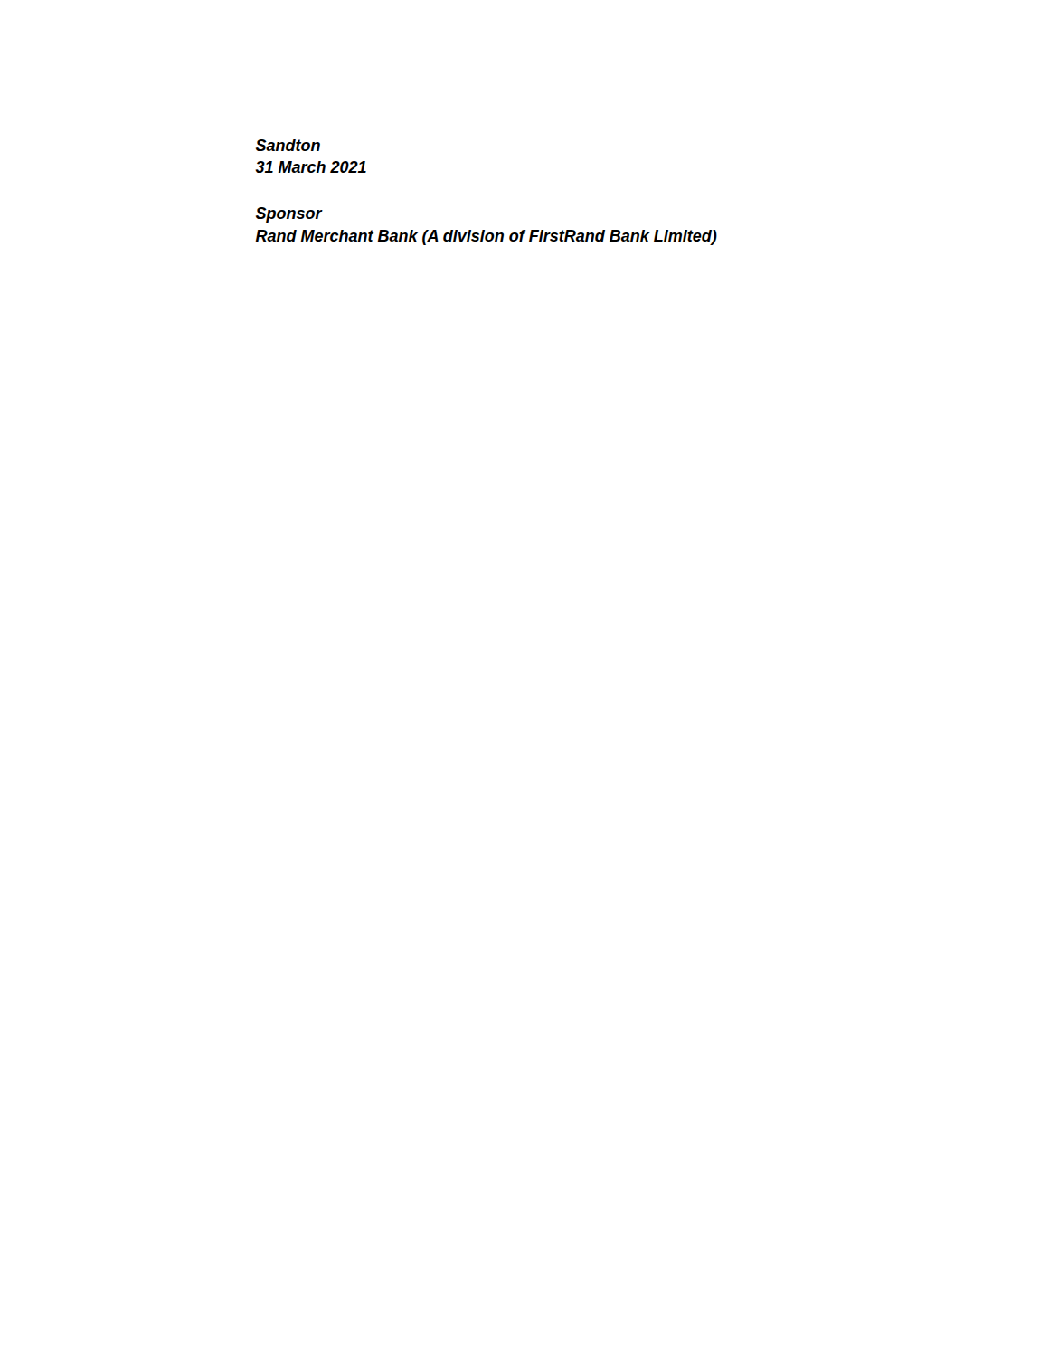Sandton
31 March 2021
Sponsor
Rand Merchant Bank (A division of FirstRand Bank Limited)